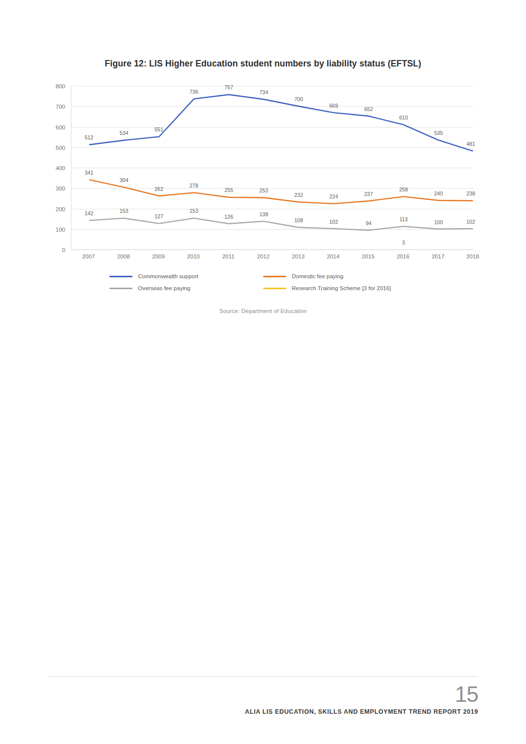Figure 12: LIS Higher Education student numbers by liability status (EFTSL)
800
700
600
500
400
300
200
100
0
512
534
551
736
757
734
700
669
652
610
535
481
341
304
262
278
255
253
232
224
237
258
240
238
142
153
127
153
126
138
108
102
94
113
100
102
3
2007 2008 2009 2010 2011 2012 2013 2014 2015 2016 2017 2018
Commonwealth support
Domestic fee paying
Overseas fee paying
Research Training Scheme [3 for 2016]
Source: Department of Education
15
ALIA LIS EDUCATION, SKILLS AND EMPLOYMENT TREND REPORT 2019